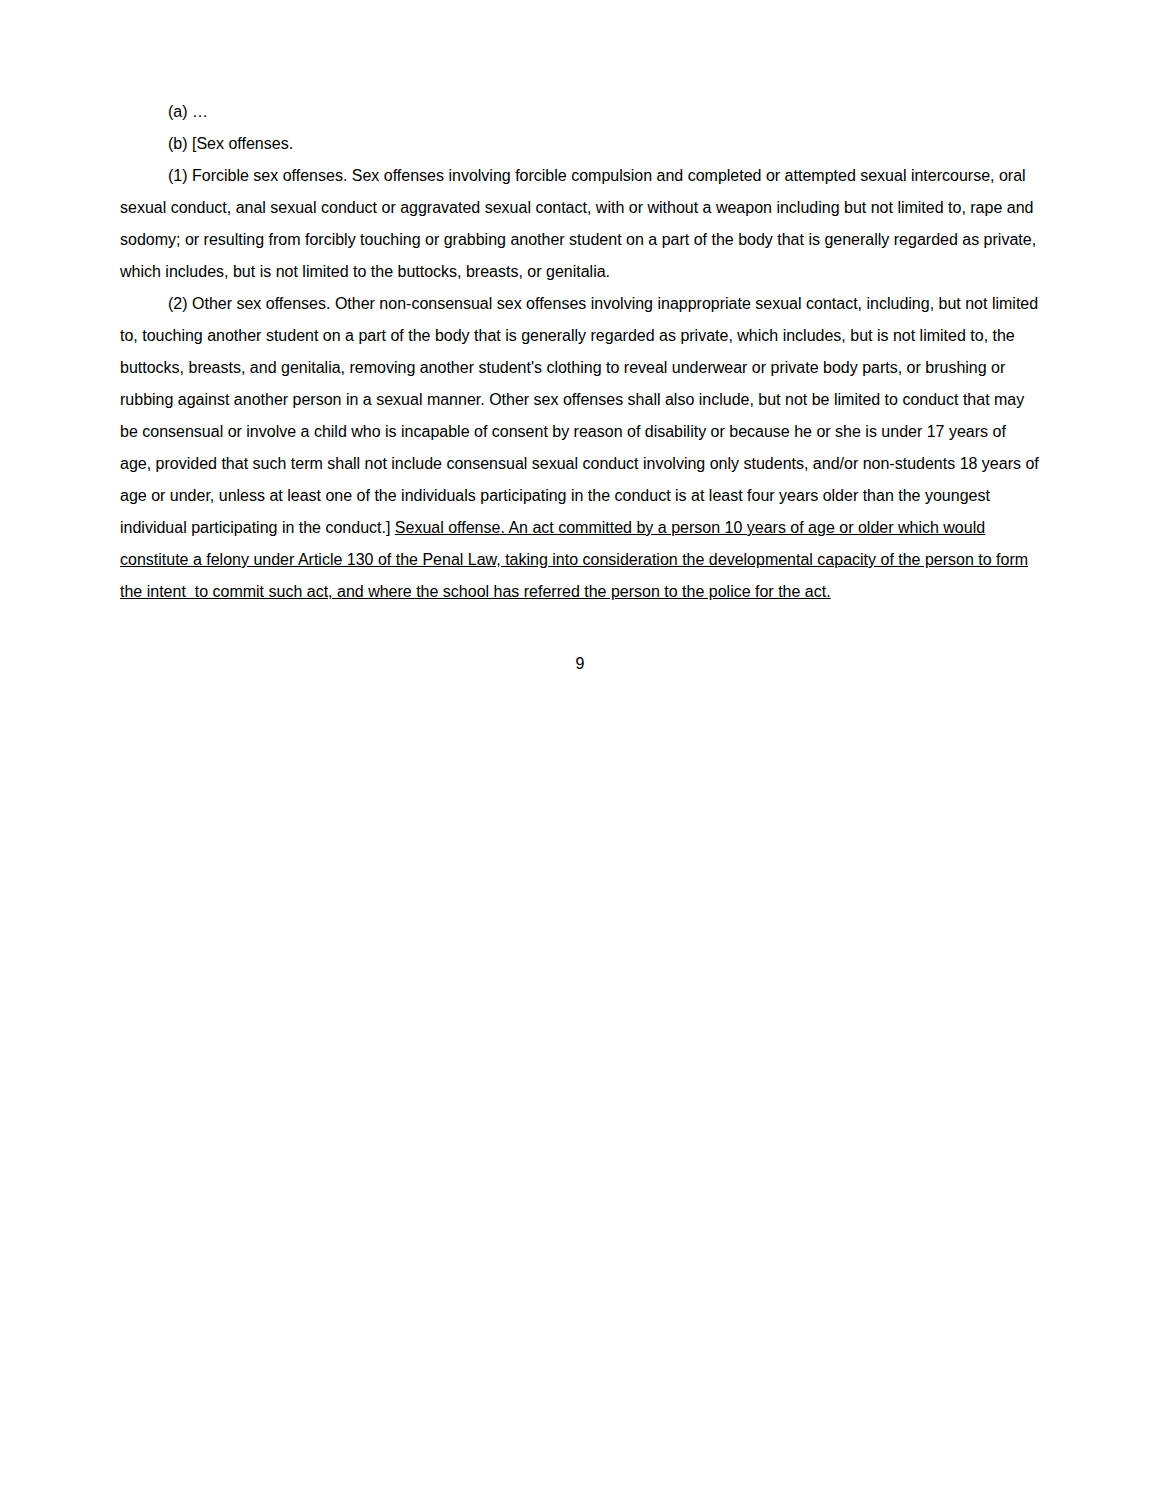(a) …
(b) [Sex offenses.
(1) Forcible sex offenses. Sex offenses involving forcible compulsion and completed or attempted sexual intercourse, oral sexual conduct, anal sexual conduct or aggravated sexual contact, with or without a weapon including but not limited to, rape and sodomy; or resulting from forcibly touching or grabbing another student on a part of the body that is generally regarded as private, which includes, but is not limited to the buttocks, breasts, or genitalia.
(2) Other sex offenses. Other non-consensual sex offenses involving inappropriate sexual contact, including, but not limited to, touching another student on a part of the body that is generally regarded as private, which includes, but is not limited to, the buttocks, breasts, and genitalia, removing another student's clothing to reveal underwear or private body parts, or brushing or rubbing against another person in a sexual manner. Other sex offenses shall also include, but not be limited to conduct that may be consensual or involve a child who is incapable of consent by reason of disability or because he or she is under 17 years of age, provided that such term shall not include consensual sexual conduct involving only students, and/or non-students 18 years of age or under, unless at least one of the individuals participating in the conduct is at least four years older than the youngest individual participating in the conduct.] Sexual offense. An act committed by a person 10 years of age or older which would constitute a felony under Article 130 of the Penal Law, taking into consideration the developmental capacity of the person to form the intent to commit such act, and where the school has referred the person to the police for the act.
9